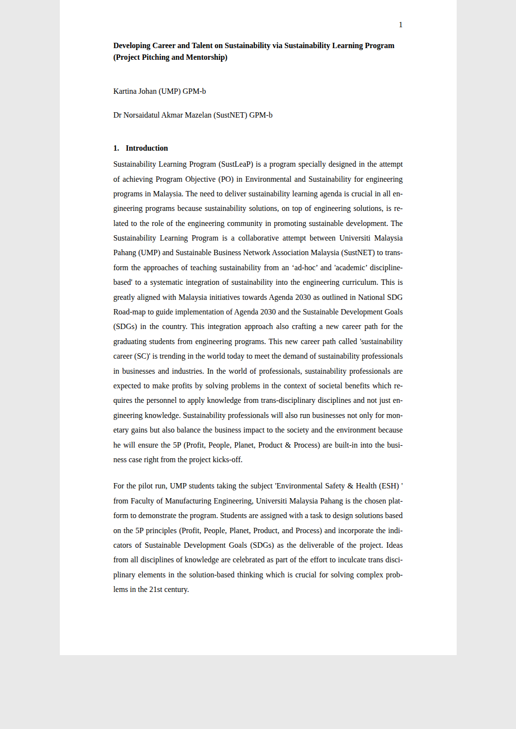1
Developing Career and Talent on Sustainability via Sustainability Learning Program (Project Pitching and Mentorship)
Kartina Johan (UMP) GPM-b
Dr Norsaidatul Akmar Mazelan (SustNET) GPM-b
1. Introduction
Sustainability Learning Program (SustLeaP) is a program specially designed in the attempt of achieving Program Objective (PO) in Environmental and Sustainability for engineering programs in Malaysia. The need to deliver sustainability learning agenda is crucial in all engineering programs because sustainability solutions, on top of engineering solutions, is related to the role of the engineering community in promoting sustainable development. The Sustainability Learning Program is a collaborative attempt between Universiti Malaysia Pahang (UMP) and Sustainable Business Network Association Malaysia (SustNET) to transform the approaches of teaching sustainability from an ‘ad-hoc’ and 'academic’ discipline-based' to a systematic integration of sustainability into the engineering curriculum. This is greatly aligned with Malaysia initiatives towards Agenda 2030 as outlined in National SDG Road-map to guide implementation of Agenda 2030 and the Sustainable Development Goals (SDGs) in the country. This integration approach also crafting a new career path for the graduating students from engineering programs. This new career path called 'sustainability career (SC)' is trending in the world today to meet the demand of sustainability professionals in businesses and industries. In the world of professionals, sustainability professionals are expected to make profits by solving problems in the context of societal benefits which requires the personnel to apply knowledge from trans-disciplinary disciplines and not just engineering knowledge. Sustainability professionals will also run businesses not only for monetary gains but also balance the business impact to the society and the environment because he will ensure the 5P (Profit, People, Planet, Product & Process) are built-in into the business case right from the project kicks-off.
For the pilot run, UMP students taking the subject 'Environmental Safety & Health (ESH) ' from Faculty of Manufacturing Engineering, Universiti Malaysia Pahang is the chosen platform to demonstrate the program. Students are assigned with a task to design solutions based on the 5P principles (Profit, People, Planet, Product, and Process) and incorporate the indicators of Sustainable Development Goals (SDGs) as the deliverable of the project. Ideas from all disciplines of knowledge are celebrated as part of the effort to inculcate trans disciplinary elements in the solution-based thinking which is crucial for solving complex problems in the 21st century.